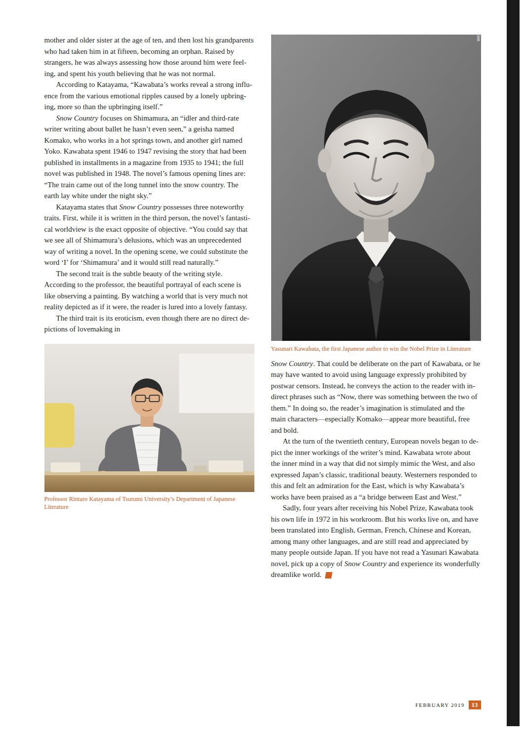mother and older sister at the age of ten, and then lost his grandparents who had taken him in at fifteen, becoming an orphan. Raised by strangers, he was always assessing how those around him were feeling, and spent his youth believing that he was not normal.
According to Katayama, “Kawabata’s works reveal a strong influence from the various emotional ripples caused by a lonely upbringing, more so than the upbringing itself.”
Snow Country focuses on Shimamura, an “idler and third-rate writer writing about ballet he hasn’t even seen,” a geisha named Komako, who works in a hot springs town, and another girl named Yoko. Kawabata spent 1946 to 1947 revising the story that had been published in installments in a magazine from 1935 to 1941; the full novel was published in 1948. The novel’s famous opening lines are: “The train came out of the long tunnel into the snow country. The earth lay white under the night sky.”
Katayama states that Snow Country possesses three noteworthy traits. First, while it is written in the third person, the novel’s fantastical worldview is the exact opposite of objective. “You could say that we see all of Shimamura’s delusions, which was an unprecedented way of writing a novel. In the opening scene, we could substitute the word ‘I’ for ‘Shimamura’ and it would still read naturally.”
The second trait is the subtle beauty of the writing style. According to the professor, the beautiful portrayal of each scene is like observing a painting. By watching a world that is very much not reality depicted as if it were, the reader is lured into a lovely fantasy.
The third trait is its eroticism, even though there are no direct depictions of lovemaking in
Professor Rintaro Katayama of Tsurumi University’s Department of Japanese Literature
Photo courtesy of the Kawabata Yasunari Foundation
Yasunari Kawabata, the first Japanese author to win the Nobel Prize in Literature
Snow Country. That could be deliberate on the part of Kawabata, or he may have wanted to avoid using language expressly prohibited by postwar censors. Instead, he conveys the action to the reader with indirect phrases such as “Now, there was something between the two of them.” In doing so, the reader’s imagination is stimulated and the main characters—especially Komako—appear more beautiful, free and bold.
At the turn of the twentieth century, European novels began to depict the inner workings of the writer’s mind. Kawabata wrote about the inner mind in a way that did not simply mimic the West, and also expressed Japan’s classic, traditional beauty. Westerners responded to this and felt an admiration for the East, which is why Kawabata’s works have been praised as a “a bridge between East and West.”
Sadly, four years after receiving his Nobel Prize, Kawabata took his own life in 1972 in his workroom. But his works live on, and have been translated into English, German, French, Chinese and Korean, among many other languages, and are still read and appreciated by many people outside Japan. If you have not read a Yasunari Kawabata novel, pick up a copy of Snow Country and experience its wonderfully dreamlike world. J
February 2019 13